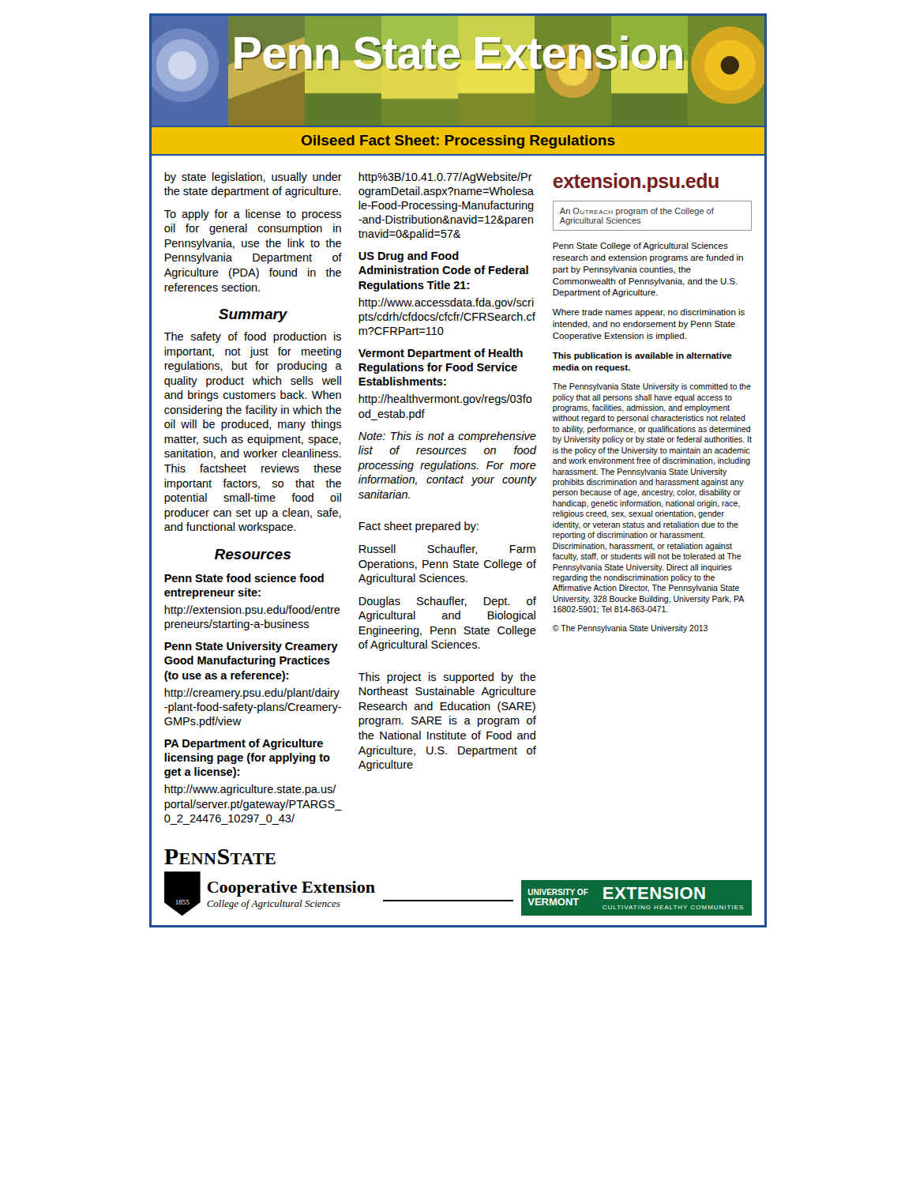Penn State Extension
Oilseed Fact Sheet: Processing Regulations
by state legislation, usually under the state department of agriculture.
To apply for a license to process oil for general consumption in Pennsylvania, use the link to the Pennsylvania Department of Agriculture (PDA) found in the references section.
Summary
The safety of food production is important, not just for meeting regulations, but for producing a quality product which sells well and brings customers back. When considering the facility in which the oil will be produced, many things matter, such as equipment, space, sanitation, and worker cleanliness. This factsheet reviews these important factors, so that the potential small-time food oil producer can set up a clean, safe, and functional workspace.
Resources
Penn State food science food entrepreneur site:
http://extension.psu.edu/food/entrepreneurs/starting-a-business
Penn State University Creamery Good Manufacturing Practices (to use as a reference):
http://creamery.psu.edu/plant/dairy-plant-food-safety-plans/Creamery-GMPs.pdf/view
PA Department of Agriculture licensing page (for applying to get a license):
http://www.agriculture.state.pa.us/portal/server.pt/gateway/PTARGS_0_2_24476_10297_0_43/
http%3B/10.41.0.77/AgWebsite/ProgramDetail.aspx?name=Wholesale-Food-Processing-Manufacturing-and-Distribution&navid=12&parentnavid=0&palid=57&
US Drug and Food Administration Code of Federal Regulations Title 21:
http://www.accessdata.fda.gov/scripts/cdrh/cfdocs/cfcfr/CFRSearch.cfm?CFRPart=110
Vermont Department of Health Regulations for Food Service Establishments:
http://healthvermont.gov/regs/03food_estab.pdf
Note: This is not a comprehensive list of resources on food processing regulations. For more information, contact your county sanitarian.
Fact sheet prepared by:
Russell Schaufler, Farm Operations, Penn State College of Agricultural Sciences.
Douglas Schaufler, Dept. of Agricultural and Biological Engineering, Penn State College of Agricultural Sciences.
This project is supported by the Northeast Sustainable Agriculture Research and Education (SARE) program. SARE is a program of the National Institute of Food and Agriculture, U.S. Department of Agriculture
extension.psu.edu
An Outreach program of the College of Agricultural Sciences
Penn State College of Agricultural Sciences research and extension programs are funded in part by Pennsylvania counties, the Commonwealth of Pennsylvania, and the U.S. Department of Agriculture.
Where trade names appear, no discrimination is intended, and no endorsement by Penn State Cooperative Extension is implied.
This publication is available in alternative media on request.
The Pennsylvania State University is committed to the policy that all persons shall have equal access to programs, facilities, admission, and employment without regard to personal characteristics not related to ability, performance, or qualifications as determined by University policy or by state or federal authorities. It is the policy of the University to maintain an academic and work environment free of discrimination, including harassment. The Pennsylvania State University prohibits discrimination and harassment against any person because of age, ancestry, color, disability or handicap, genetic information, national origin, race, religious creed, sex, sexual orientation, gender identity, or veteran status and retaliation due to the reporting of discrimination or harassment. Discrimination, harassment, or retaliation against faculty, staff, or students will not be tolerated at The Pennsylvania State University. Direct all inquiries regarding the nondiscrimination policy to the Affirmative Action Director, The Pennsylvania State University, 328 Boucke Building, University Park, PA 16802-5901; Tel 814-863-0471.
© The Pennsylvania State University 2013
PENNSTATE
1855
Cooperative Extension
College of Agricultural Sciences
UNIVERSITY OF
VERMONT
EXTENSION
CULTIVATING HEALTHY COMMUNITIES